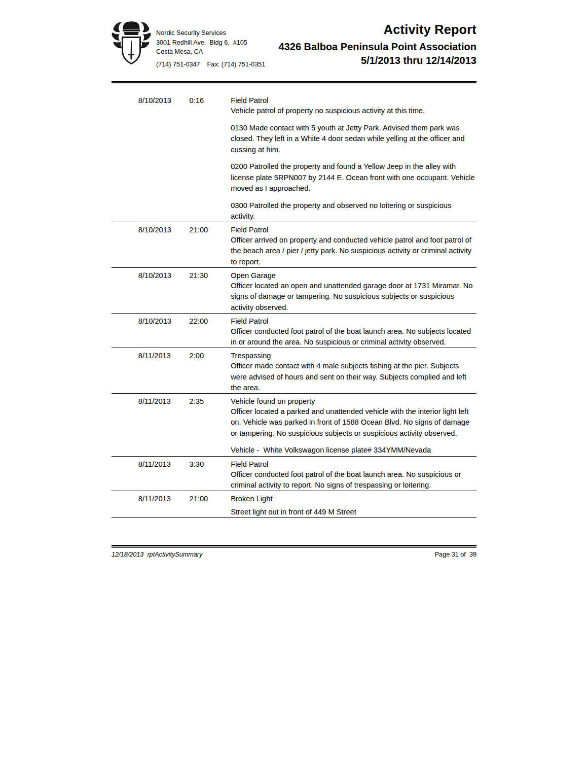Nordic Security Services
3001 Redhill Ave. Bldg 6, #105
Costa Mesa, CA
(714) 751-0347 Fax: (714) 751-0351
Activity Report
4326 Balboa Peninsula Point Association
5/1/2013 thru 12/14/2013
| 8/10/2013 | 0:16 | Field Patrol |
| | Vehicle patrol of property no suspicious activity at this time. 0130 Made contact with 5 youth at Jetty Park. Advised them park was closed. They left in a White 4 door sedan while yelling at the officer and cussing at him. 0200 Patrolled the property and found a Yellow Jeep in the alley with license plate 5RPN007 by 2144 E. Ocean front with one occupant. Vehicle moved as I approached. 0300 Patrolled the property and observed no loitering or suspicious activity. |
| 8/10/2013 | 21:00 | Field Patrol |
| | Officer arrived on property and conducted vehicle patrol and foot patrol of the beach area / pier / jetty park. No suspicious activity or criminal activity to report. |
| 8/10/2013 | 21:30 | Open Garage |
| | Officer located an open and unattended garage door at 1731 Miramar. No signs of damage or tampering. No suspicious subjects or suspicious activity observed. |
| 8/10/2013 | 22:00 | Field Patrol |
| | Officer conducted foot patrol of the boat launch area. No subjects located in or around the area. No suspicious or criminal activity observed. |
| 8/11/2013 | 2:00 | Trespassing |
| | Officer made contact with 4 male subjects fishing at the pier. Subjects were advised of hours and sent on their way. Subjects complied and left the area. |
| 8/11/2013 | 2:35 | Vehicle found on property |
| | Officer located a parked and unattended vehicle with the interior light left on. Vehicle was parked in front of 1588 Ocean Blvd. No signs of damage or tampering. No suspicious subjects or suspicious activity observed. Vehicle - White Volkswagon license plate# 334YMM/Nevada |
| 8/11/2013 | 3:30 | Field Patrol |
| | Officer conducted foot patrol of the boat launch area. No suspicious or criminal activity to report. No signs of trespassing or loitering. |
| 8/11/2013 | 21:00 | Broken Light |
| | Street light out in front of 449 M Street |
12/18/2013 rptActivitySummary
Page 31 of 39